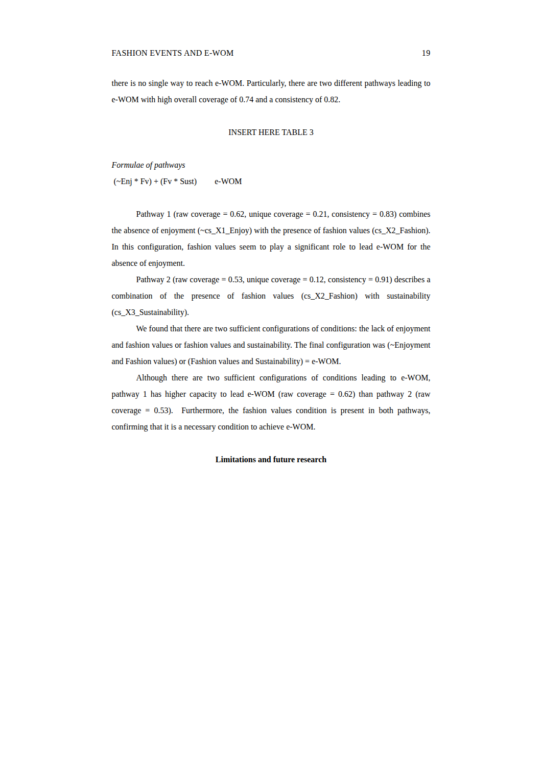Fashion events and e-WOM 19
there is no single way to reach e-WOM. Particularly, there are two different pathways leading to e-WOM with high overall coverage of 0.74 and a consistency of 0.82.
INSERT HERE TABLE 3
Formulae of pathways
(~Enj * Fv) + (Fv * Sust) e-WOM
Pathway 1 (raw coverage = 0.62, unique coverage = 0.21, consistency = 0.83) combines the absence of enjoyment (~cs_X1_Enjoy) with the presence of fashion values (cs_X2_Fashion). In this configuration, fashion values seem to play a significant role to lead e-WOM for the absence of enjoyment.
Pathway 2 (raw coverage = 0.53, unique coverage = 0.12, consistency = 0.91) describes a combination of the presence of fashion values (cs_X2_Fashion) with sustainability (cs_X3_Sustainability).
We found that there are two sufficient configurations of conditions: the lack of enjoyment and fashion values or fashion values and sustainability. The final configuration was (~Enjoyment and Fashion values) or (Fashion values and Sustainability) = e-WOM.
Although there are two sufficient configurations of conditions leading to e-WOM, pathway 1 has higher capacity to lead e-WOM (raw coverage = 0.62) than pathway 2 (raw coverage = 0.53). Furthermore, the fashion values condition is present in both pathways, confirming that it is a necessary condition to achieve e-WOM.
Limitations and future research